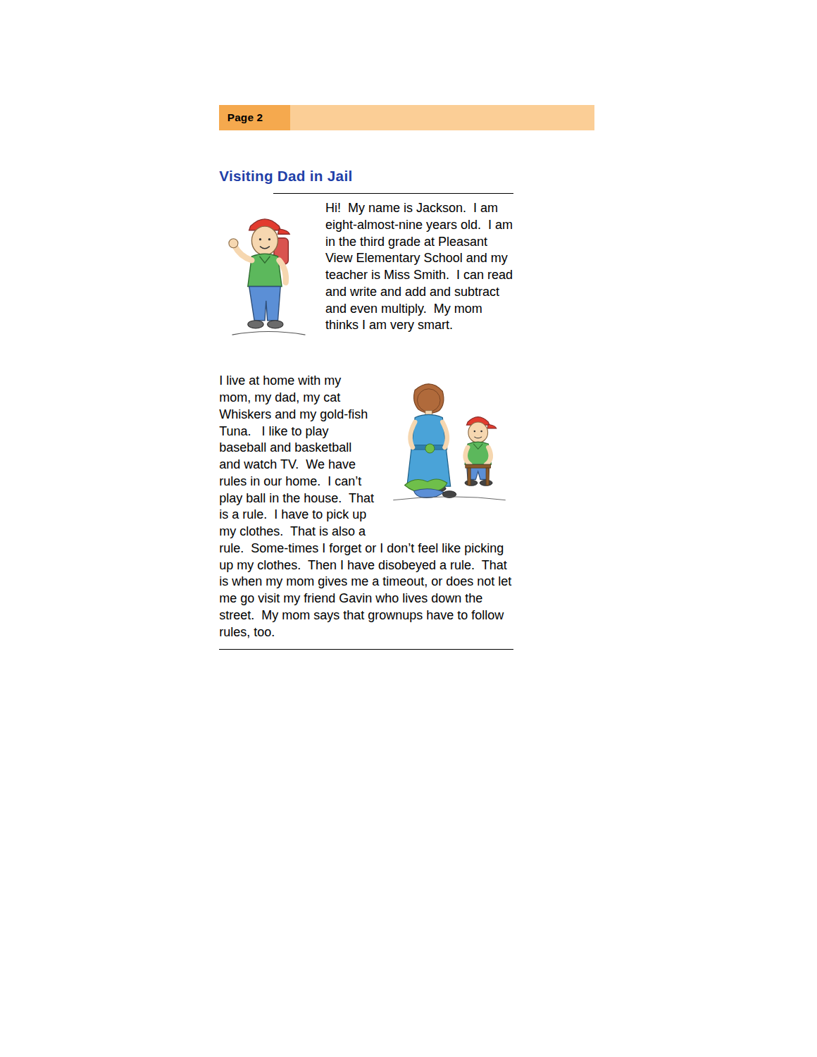Page 2
Visiting Dad in Jail
Hi! My name is Jackson. I am eight-almost-nine years old. I am in the third grade at Pleasant View Elementary School and my teacher is Miss Smith. I can read and write and add and subtract and even multiply. My mom thinks I am very smart.
I live at home with my mom, my dad, my cat Whiskers and my gold-fish Tuna. I like to play baseball and basketball and watch TV. We have rules in our home. I can’t play ball in the house. That is a rule. I have to pick up my clothes. That is also a rule. Some-times I forget or I don’t feel like picking up my clothes. Then I have disobeyed a rule. That is when my mom gives me a timeout, or does not let me go visit my friend Gavin who lives down the street. My mom says that grownups have to follow rules, too.